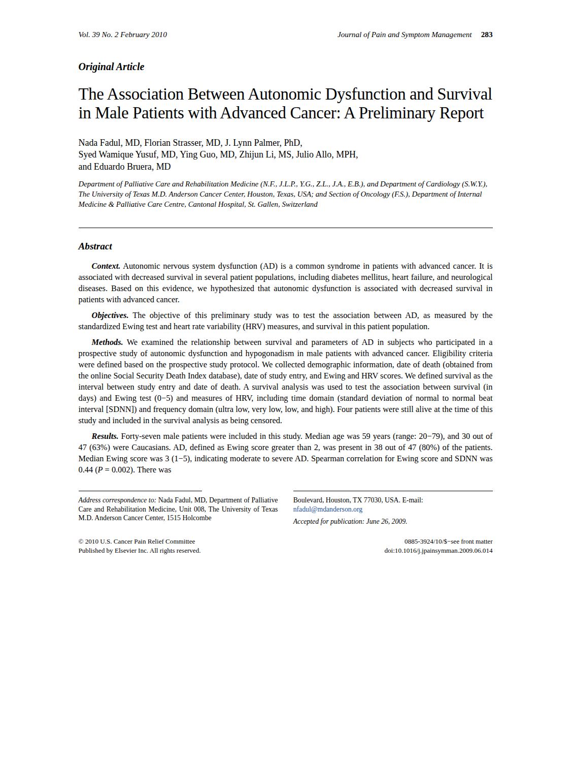Vol. 39 No. 2 February 2010 Journal of Pain and Symptom Management283
Original Article
The Association Between Autonomic Dysfunction and Survival in Male Patients with Advanced Cancer: A Preliminary Report
Nada Fadul, MD, Florian Strasser, MD, J. Lynn Palmer, PhD,
Syed Wamique Yusuf, MD, Ying Guo, MD, Zhijun Li, MS, Julio Allo, MPH,
and Eduardo Bruera, MD
Department of Palliative Care and Rehabilitation Medicine (N.F., J.L.P., Y.G., Z.L., J.A., E.B.), and Department of Cardiology (S.W.Y.), The University of Texas M.D. Anderson Cancer Center, Houston, Texas, USA; and Section of Oncology (F.S.), Department of Internal Medicine & Palliative Care Centre, Cantonal Hospital, St. Gallen, Switzerland
Abstract
Context. Autonomic nervous system dysfunction (AD) is a common syndrome in patients with advanced cancer. It is associated with decreased survival in several patient populations, including diabetes mellitus, heart failure, and neurological diseases. Based on this evidence, we hypothesized that autonomic dysfunction is associated with decreased survival in patients with advanced cancer.
Objectives. The objective of this preliminary study was to test the association between AD, as measured by the standardized Ewing test and heart rate variability (HRV) measures, and survival in this patient population.
Methods. We examined the relationship between survival and parameters of AD in subjects who participated in a prospective study of autonomic dysfunction and hypogonadism in male patients with advanced cancer. Eligibility criteria were defined based on the prospective study protocol. We collected demographic information, date of death (obtained from the online Social Security Death Index database), date of study entry, and Ewing and HRV scores. We defined survival as the interval between study entry and date of death. A survival analysis was used to test the association between survival (in days) and Ewing test (0−5) and measures of HRV, including time domain (standard deviation of normal to normal beat interval [SDNN]) and frequency domain (ultra low, very low, low, and high). Four patients were still alive at the time of this study and included in the survival analysis as being censored.
Results. Forty-seven male patients were included in this study. Median age was 59 years (range: 20−79), and 30 out of 47 (63%) were Caucasians. AD, defined as Ewing score greater than 2, was present in 38 out of 47 (80%) of the patients. Median Ewing score was 3 (1−5), indicating moderate to severe AD. Spearman correlation for Ewing score and SDNN was 0.44 (P = 0.002). There was
Address correspondence to: Nada Fadul, MD, Department of Palliative Care and Rehabilitation Medicine, Unit 008, The University of Texas M.D. Anderson Cancer Center, 1515 Holcombe
Boulevard, Houston, TX 77030, USA. E-mail: nfadul@mdanderson.org
Accepted for publication: June 26, 2009.
© 2010 U.S. Cancer Pain Relief Committee Published by Elsevier Inc. All rights reserved.
0885-3924/10/$−see front matter doi:10.1016/j.jpainsymman.2009.06.014